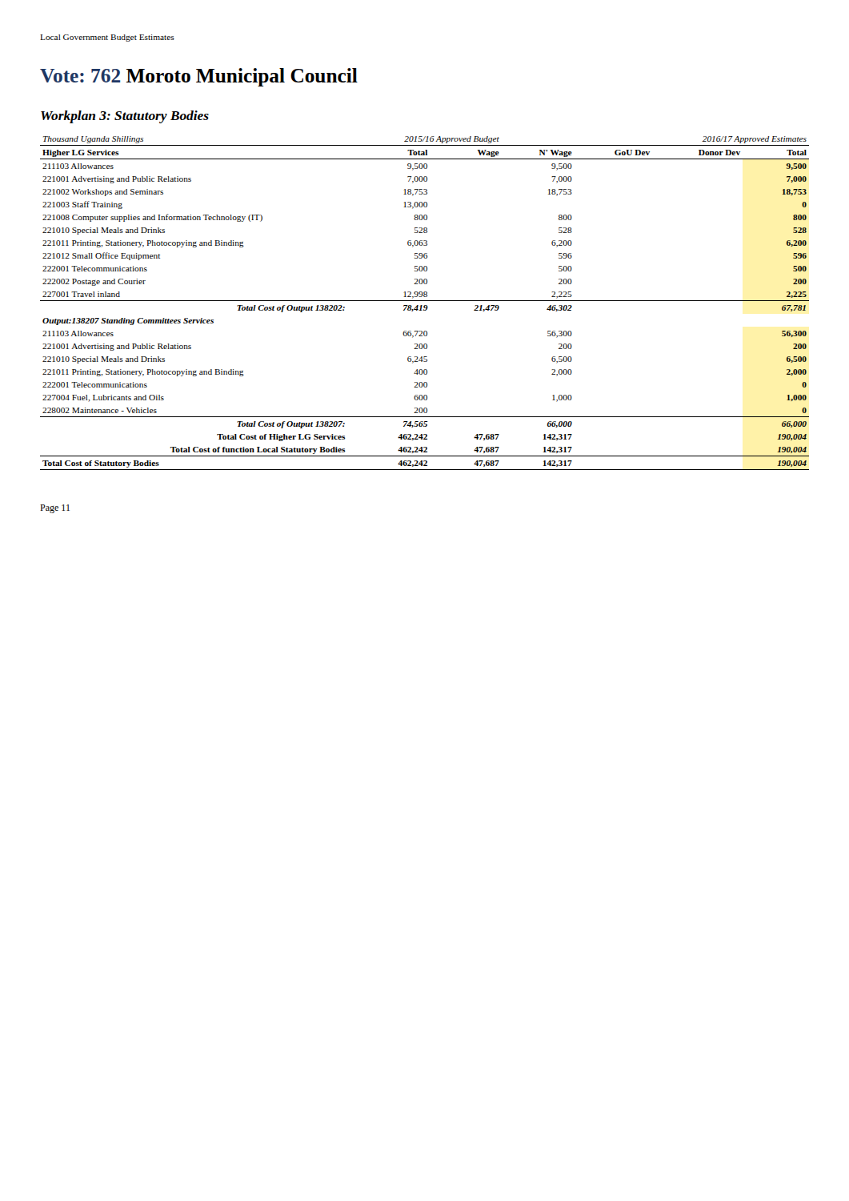Local Government Budget Estimates
Vote: 762 Moroto Municipal Council
Workplan 3: Statutory Bodies
| Thousand Uganda Shillings | 2015/16 Approved Budget | 2016/17 Approved Estimates |
| --- | --- | --- |
| Higher LG Services | Total | Wage | N' Wage | GoU Dev | Donor Dev | Total |
| 211103 Allowances | 9,500 | | 9,500 | | | 9,500 |
| 221001 Advertising and Public Relations | 7,000 | | 7,000 | | | 7,000 |
| 221002 Workshops and Seminars | 18,753 | | 18,753 | | | 18,753 |
| 221003 Staff Training | 13,000 | | | | | 0 |
| 221008 Computer supplies and Information Technology (IT) | 800 | | 800 | | | 800 |
| 221010 Special Meals and Drinks | 528 | | 528 | | | 528 |
| 221011 Printing, Stationery, Photocopying and Binding | 6,063 | | 6,200 | | | 6,200 |
| 221012 Small Office Equipment | 596 | | 596 | | | 596 |
| 222001 Telecommunications | 500 | | 500 | | | 500 |
| 222002 Postage and Courier | 200 | | 200 | | | 200 |
| 227001 Travel inland | 12,998 | | 2,225 | | | 2,225 |
| Total Cost of Output 138202: | 78,419 | 21,479 | 46,302 | | | 67,781 |
| Output:138207 Standing Committees Services |
| 211103 Allowances | 66,720 | | 56,300 | | | 56,300 |
| 221001 Advertising and Public Relations | 200 | | 200 | | | 200 |
| 221010 Special Meals and Drinks | 6,245 | | 6,500 | | | 6,500 |
| 221011 Printing, Stationery, Photocopying and Binding | 400 | | 2,000 | | | 2,000 |
| 222001 Telecommunications | 200 | | | | | 0 |
| 227004 Fuel, Lubricants and Oils | 600 | | 1,000 | | | 1,000 |
| 228002 Maintenance - Vehicles | 200 | | | | | 0 |
| Total Cost of Output 138207: | 74,565 | | 66,000 | | | 66,000 |
| Total Cost of Higher LG Services | 462,242 | 47,687 | 142,317 | | | 190,004 |
| Total Cost of function Local Statutory Bodies | 462,242 | 47,687 | 142,317 | | | 190,004 |
| Total Cost of Statutory Bodies | 462,242 | 47,687 | 142,317 | | | 190,004 |
Page 11